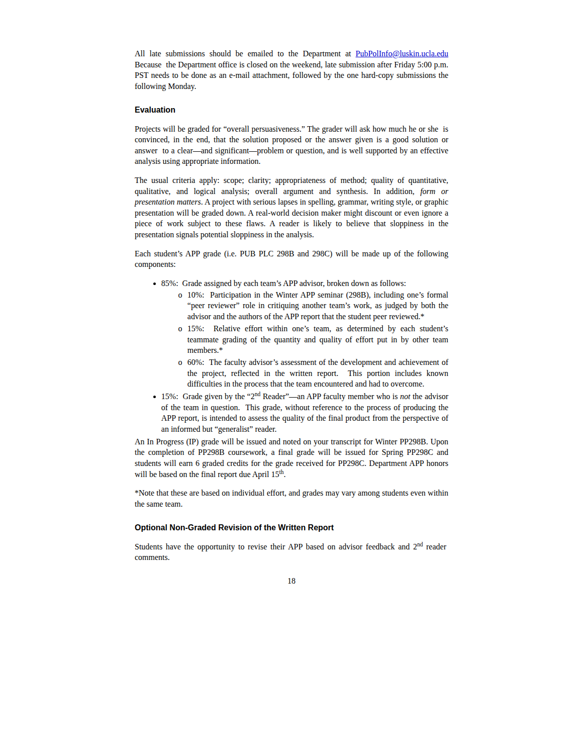All late submissions should be emailed to the Department at PubPolInfo@luskin.ucla.edu Because the Department office is closed on the weekend, late submission after Friday 5:00 p.m. PST needs to be done as an e-mail attachment, followed by the one hard-copy submissions the following Monday.
Evaluation
Projects will be graded for “overall persuasiveness.” The grader will ask how much he or she is convinced, in the end, that the solution proposed or the answer given is a good solution or answer to a clear—and significant—problem or question, and is well supported by an effective analysis using appropriate information.
The usual criteria apply: scope; clarity; appropriateness of method; quality of quantitative, qualitative, and logical analysis; overall argument and synthesis. In addition, form or presentation matters. A project with serious lapses in spelling, grammar, writing style, or graphic presentation will be graded down. A real-world decision maker might discount or even ignore a piece of work subject to these flaws. A reader is likely to believe that sloppiness in the presentation signals potential sloppiness in the analysis.
Each student’s APP grade (i.e. PUB PLC 298B and 298C) will be made up of the following components:
85%: Grade assigned by each team’s APP advisor, broken down as follows:
10%: Participation in the Winter APP seminar (298B), including one’s formal “peer reviewer” role in critiquing another team’s work, as judged by both the advisor and the authors of the APP report that the student peer reviewed.*
15%: Relative effort within one’s team, as determined by each student’s teammate grading of the quantity and quality of effort put in by other team members.*
60%: The faculty advisor’s assessment of the development and achievement of the project, reflected in the written report. This portion includes known difficulties in the process that the team encountered and had to overcome.
15%: Grade given by the “2nd Reader”—an APP faculty member who is not the advisor of the team in question. This grade, without reference to the process of producing the APP report, is intended to assess the quality of the final product from the perspective of an informed but “generalist” reader.
An In Progress (IP) grade will be issued and noted on your transcript for Winter PP298B. Upon the completion of PP298B coursework, a final grade will be issued for Spring PP298C and students will earn 6 graded credits for the grade received for PP298C. Department APP honors will be based on the final report due April 15th.
*Note that these are based on individual effort, and grades may vary among students even within the same team.
Optional Non-Graded Revision of the Written Report
Students have the opportunity to revise their APP based on advisor feedback and 2nd reader comments.
18